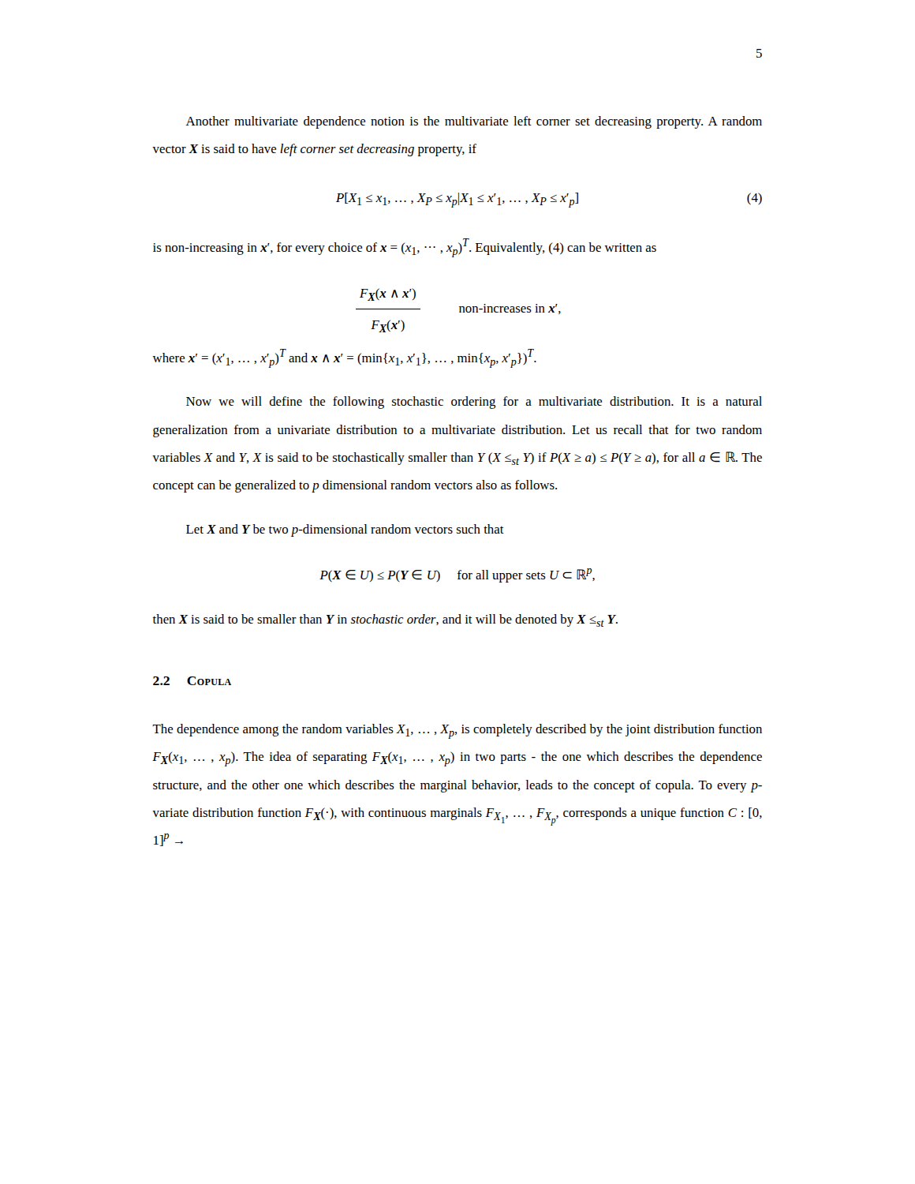5
Another multivariate dependence notion is the multivariate left corner set decreasing property. A random vector X is said to have left corner set decreasing property, if
P[X1 ≤ x1, … , XP ≤ xp|X1 ≤ x′1, … , XP ≤ x′p] (4)
is non-increasing in x′, for every choice of x = (x1, ··· , xp)T. Equivalently, (4) can be written as
FX(x ∧ x′) FX(x′) non-increases in x′,
where x′ = (x′1, … , x′p)T and x ∧ x′ = (min{x1, x′1}, … , min{xp, x′p})T.
Now we will define the following stochastic ordering for a multivariate distribution. It is a natural generalization from a univariate distribution to a multivariate distribution. Let us recall that for two random variables X and Y, X is said to be stochastically smaller than Y (X ≤st Y) if P(X ≥ a) ≤ P(Y ≥ a), for all a ∈ ℝ. The concept can be generalized to p dimensional random vectors also as follows.
Let X and Y be two p-dimensional random vectors such that
P(X ∈ U) ≤ P(Y ∈ U) for all upper sets U ⊂ ℝp,
then X is said to be smaller than Y in stochastic order, and it will be denoted by X ≤st Y.
2.2 Copula
The dependence among the random variables X1, … , Xp, is completely described by the joint distribution function FX(x1, … , xp). The idea of separating FX(x1, … , xp) in two parts - the one which describes the dependence structure, and the other one which describes the marginal behavior, leads to the concept of copula. To every p-variate distribution function FX(·), with continuous marginals FX1, … , FXp, corresponds a unique function C : [0, 1]p →